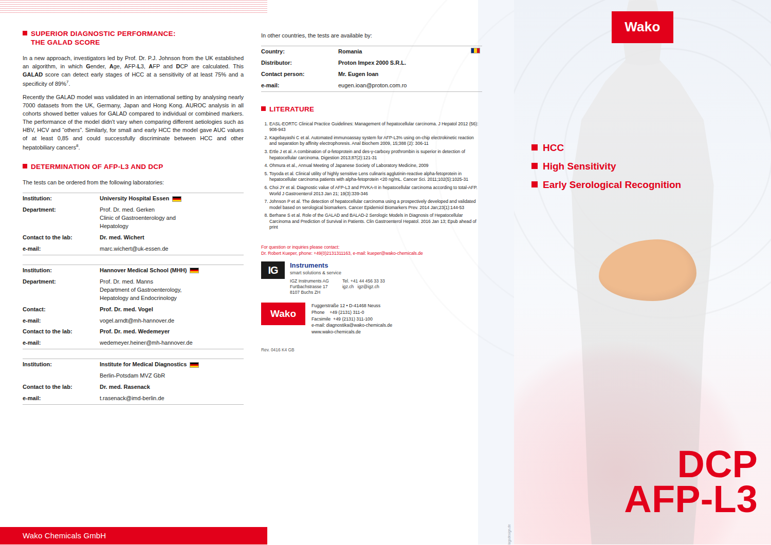SUPERIOR DIAGNOSTIC PERFORMANCE:THE GALAD SCORE
In a new approach, investigators led by Prof. Dr. P.J. Johnson from the UK established an algorithm, in which Gender, Age, AFP-L3, AFP and DCP are calculated. This GALAD score can detect early stages of HCC at a sensitivity of at least 75% and a specificity of 89%7.
Recently the GALAD model was validated in an international setting by analysing nearly 7000 datasets from the UK, Germany, Japan and Hong Kong. AUROC analysis in all cohorts showed better values for GALAD compared to individual or combined markers. The performance of the model didn't vary when comparing different aetiologies such as HBV, HCV and “others”. Similarly, for small and early HCC the model gave AUC values of at least 0,85 and could successfully discriminate between HCC and other hepatobiliary cancers8.
DETERMINATION OF AFP-L3 AND DCP
The tests can be ordered from the following laboratories:
| Institution: | University Hospital Essen |
| Department: | Prof. Dr. med. Gerken Clinic of Gastroenterology and Hepatology |
| Contact to the lab: | Dr. med. Wichert |
| e-mail: | marc.wichert@uk-essen.de |
| Institution: | Hannover Medical School (MHH) |
| Department: | Prof. Dr. med. Manns Department of Gastroenterology, Hepatology and Endocrinology |
| Contact: | Prof. Dr. med. Vogel |
| e-mail: | vogel.arndt@mh-hannover.de |
| Contact to the lab: | Prof. Dr. med. Wedemeyer |
| e-mail: | wedemeyer.heiner@mh-hannover.de |
| Institution: | Institute for Medical Diagnostics |
| | Berlin-Potsdam MVZ GbR |
| Contact to the lab: | Dr. med. Rasenack |
| e-mail: | t.rasenack@imd-berlin.de |
In other countries, the tests are available by:
| Country: | Romania |
| Distributor: | Proton Impex 2000 S.R.L. |
| Contact person: | Mr. Eugen Ioan |
| e-mail: | eugen.ioan@proton.com.ro |
LITERATURE
EASL-EORTC Clinical Practice Guidelines: Management of hepatocellular carcinoma. J Hepatol 2012 (56): 908-943
Kagebayashi C et al. Automated immunoassay system for AFP-L3% using on-chip electrokinetic reaction and separation by affinity electrophoresis. Anal Biochem 2009, 15;388 (2): 306-11
Ertle J et al. A combination of α-fetoprotein and des-γ-carboxy prothrombin is superior in detection of hepatocellular carcinoma. Digestion 2013;87(2):121-31
Ohmura et al., Annual Meeting of Japanese Society of Laboratory Medicine, 2009
Toyoda et al. Clinical utility of highly sensitive Lens culinaris agglutinin-reactive alpha-fetoprotein in hepatocellular carcinoma patients with alpha-fetoprotein <20 ng/mL. Cancer Sci. 2011;102(5):1025-31
Choi JY et al. Diagnostic value of AFP-L3 and PIVKA-II in hepatocellular carcinoma according to total-AFP. World J Gastroenterol 2013 Jan 21; 19(3):339-346
Johnson P et al. The detection of hepatocellular carcinoma using a prospectively developed and validated model based on serological biomarkers. Cancer Epidemiol Biomarkers Prev. 2014 Jan;23(1):144-53
Berhane S et al. Role of the GALAD and BALAD-2 Serologic Models in Diagnosis of Hepatocellular Carcinoma and Prediction of Survival in Patients. Clin Gastroenterol Hepatol. 2016 Jan 13; Epub ahead of print
For question or inquiries please contact:
Dr. Robert Kueper, phone: +49(0)2131311163, e-mail: kueper@wako-chemicals.de
IG
Instruments
smart solutions & service
IGZ Instruments AG
Furtbachstrasse 17
8107 Buchs ZH
Tel. +41 44 456 33 33
igz.ch igz@igz.ch
Wako
Fuggerstraße 12 • D-41468 Neuss
Phone +49 (2131) 311-0
Facsimile +49 (2131) 311-100
e-mail: diagnostika@wako-chemicals.de
www.wako-chemicals.de
Rev. 0416 K4 GB
Wako Chemicals GmbH
Wako
HCC
High Sensitivity
Early Serological Recognition
DCP
AFP-L3
© www.nano-design.de • Thalkirch • Gag vision • Fotolia.com / Webtone 3D • © www.verlagsdesign.de